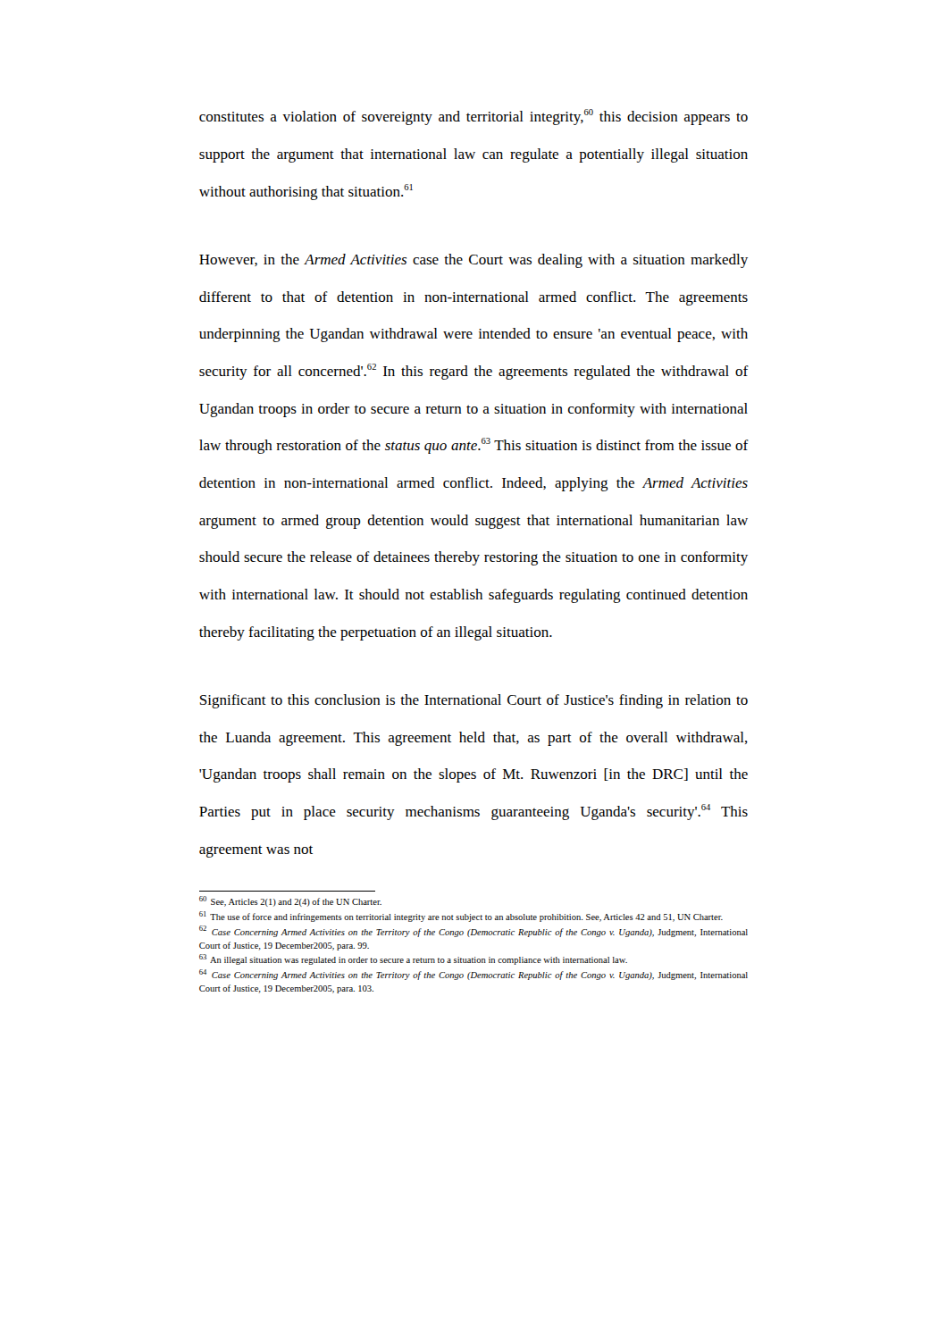constitutes a violation of sovereignty and territorial integrity,60 this decision appears to support the argument that international law can regulate a potentially illegal situation without authorising that situation.61
However, in the Armed Activities case the Court was dealing with a situation markedly different to that of detention in non-international armed conflict. The agreements underpinning the Ugandan withdrawal were intended to ensure 'an eventual peace, with security for all concerned'.62 In this regard the agreements regulated the withdrawal of Ugandan troops in order to secure a return to a situation in conformity with international law through restoration of the status quo ante.63 This situation is distinct from the issue of detention in non-international armed conflict. Indeed, applying the Armed Activities argument to armed group detention would suggest that international humanitarian law should secure the release of detainees thereby restoring the situation to one in conformity with international law. It should not establish safeguards regulating continued detention thereby facilitating the perpetuation of an illegal situation.
Significant to this conclusion is the International Court of Justice's finding in relation to the Luanda agreement. This agreement held that, as part of the overall withdrawal, 'Ugandan troops shall remain on the slopes of Mt. Ruwenzori [in the DRC] until the Parties put in place security mechanisms guaranteeing Uganda's security'.64 This agreement was not
60 See, Articles 2(1) and 2(4) of the UN Charter.
61 The use of force and infringements on territorial integrity are not subject to an absolute prohibition. See, Articles 42 and 51, UN Charter.
62 Case Concerning Armed Activities on the Territory of the Congo (Democratic Republic of the Congo v. Uganda), Judgment, International Court of Justice, 19 December2005, para. 99.
63 An illegal situation was regulated in order to secure a return to a situation in compliance with international law.
64 Case Concerning Armed Activities on the Territory of the Congo (Democratic Republic of the Congo v. Uganda), Judgment, International Court of Justice, 19 December2005, para. 103.